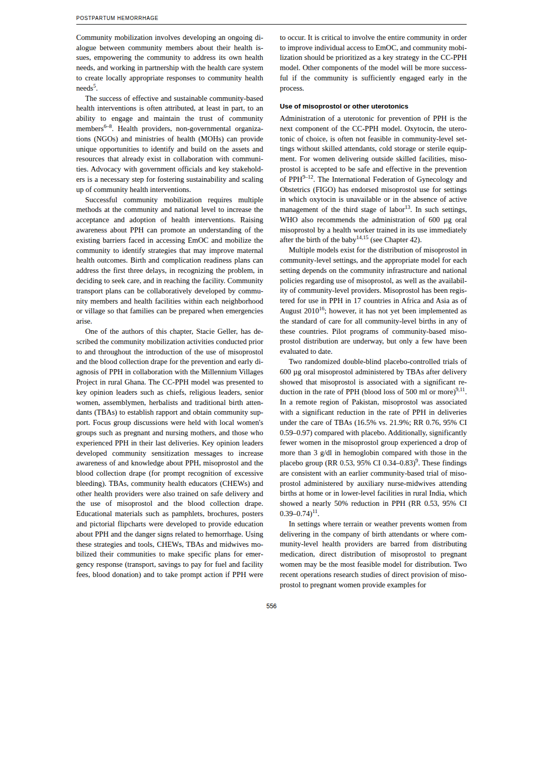Postpartum Hemorrhage
Community mobilization involves developing an ongoing dialogue between community members about their health issues, empowering the community to address its own health needs, and working in partnership with the health care system to create locally appropriate responses to community health needs5.
The success of effective and sustainable community-based health interventions is often attributed, at least in part, to an ability to engage and maintain the trust of community members6–8. Health providers, non-governmental organizations (NGOs) and ministries of health (MOHs) can provide unique opportunities to identify and build on the assets and resources that already exist in collaboration with communities. Advocacy with government officials and key stakeholders is a necessary step for fostering sustainability and scaling up of community health interventions.
Successful community mobilization requires multiple methods at the community and national level to increase the acceptance and adoption of health interventions. Raising awareness about PPH can promote an understanding of the existing barriers faced in accessing EmOC and mobilize the community to identify strategies that may improve maternal health outcomes. Birth and complication readiness plans can address the first three delays, in recognizing the problem, in deciding to seek care, and in reaching the facility. Community transport plans can be collaboratively developed by community members and health facilities within each neighborhood or village so that families can be prepared when emergencies arise.
One of the authors of this chapter, Stacie Geller, has described the community mobilization activities conducted prior to and throughout the introduction of the use of misoprostol and the blood collection drape for the prevention and early diagnosis of PPH in collaboration with the Millennium Villages Project in rural Ghana. The CC-PPH model was presented to key opinion leaders such as chiefs, religious leaders, senior women, assemblymen, herbalists and traditional birth attendants (TBAs) to establish rapport and obtain community support. Focus group discussions were held with local women's groups such as pregnant and nursing mothers, and those who experienced PPH in their last deliveries. Key opinion leaders developed community sensitization messages to increase awareness of and knowledge about PPH, misoprostol and the blood collection drape (for prompt recognition of excessive bleeding). TBAs, community health educators (CHEWs) and other health providers were also trained on safe delivery and the use of misoprostol and the blood collection drape. Educational materials such as pamphlets, brochures, posters and pictorial flipcharts were developed to provide education about PPH and the danger signs related to hemorrhage. Using these strategies and tools, CHEWs, TBAs and midwives mobilized their communities to make specific plans for emergency response (transport, savings to pay for fuel and facility fees, blood donation) and to take prompt action if PPH were to occur. It is critical to involve the entire community in order to improve individual access to EmOC, and community mobilization should be prioritized as a key strategy in the CC-PPH model. Other components of the model will be more successful if the community is sufficiently engaged early in the process.
Use of misoprostol or other uterotonics
Administration of a uterotonic for prevention of PPH is the next component of the CC-PPH model. Oxytocin, the uterotonic of choice, is often not feasible in community-level settings without skilled attendants, cold storage or sterile equipment. For women delivering outside skilled facilities, misoprostol is accepted to be safe and effective in the prevention of PPH9–12. The International Federation of Gynecology and Obstetrics (FIGO) has endorsed misoprostol use for settings in which oxytocin is unavailable or in the absence of active management of the third stage of labor13. In such settings, WHO also recommends the administration of 600 µg oral misoprostol by a health worker trained in its use immediately after the birth of the baby14,15 (see Chapter 42).
Multiple models exist for the distribution of misoprostol in community-level settings, and the appropriate model for each setting depends on the community infrastructure and national policies regarding use of misoprostol, as well as the availability of community-level providers. Misoprostol has been registered for use in PPH in 17 countries in Africa and Asia as of August 201016; however, it has not yet been implemented as the standard of care for all community-level births in any of these countries. Pilot programs of community-based misoprostol distribution are underway, but only a few have been evaluated to date.
Two randomized double-blind placebo-controlled trials of 600 µg oral misoprostol administered by TBAs after delivery showed that misoprostol is associated with a significant reduction in the rate of PPH (blood loss of 500 ml or more)9,11. In a remote region of Pakistan, misoprostol was associated with a significant reduction in the rate of PPH in deliveries under the care of TBAs (16.5% vs. 21.9%; RR 0.76, 95% CI 0.59–0.97) compared with placebo. Additionally, significantly fewer women in the misoprostol group experienced a drop of more than 3 g/dl in hemoglobin compared with those in the placebo group (RR 0.53, 95% CI 0.34–0.83)9. These findings are consistent with an earlier community-based trial of misoprostol administered by auxiliary nurse-midwives attending births at home or in lower-level facilities in rural India, which showed a nearly 50% reduction in PPH (RR 0.53, 95% CI 0.39–0.74)11.
In settings where terrain or weather prevents women from delivering in the company of birth attendants or where community-level health providers are barred from distributing medication, direct distribution of misoprostol to pregnant women may be the most feasible model for distribution. Two recent operations research studies of direct provision of misoprostol to pregnant women provide examples for
556